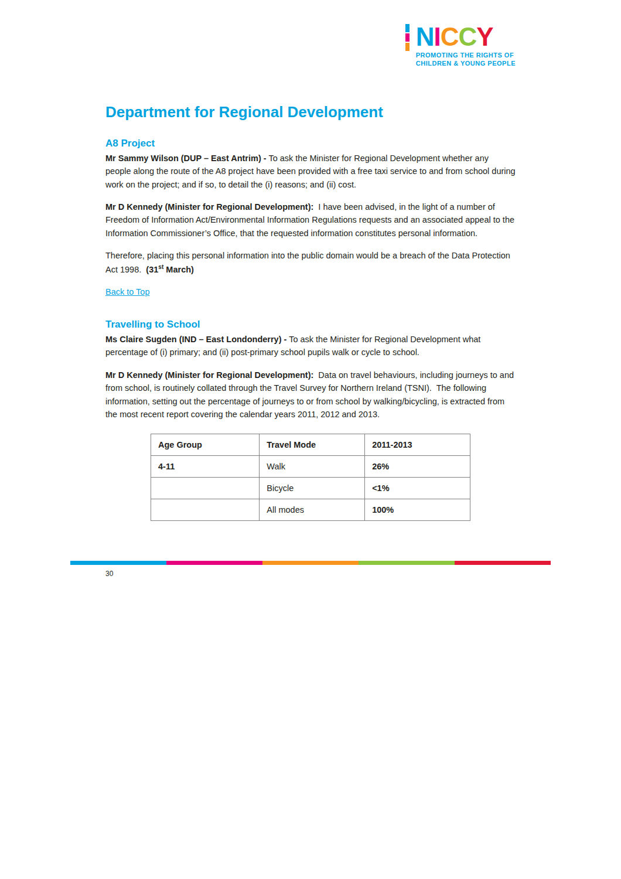NICCY
PROMOTING THE RIGHTS OF
CHILDREN & YOUNG PEOPLE
Department for Regional Development
A8 Project
Mr Sammy Wilson (DUP – East Antrim) - To ask the Minister for Regional Development whether any people along the route of the A8 project have been provided with a free taxi service to and from school during work on the project; and if so, to detail the (i) reasons; and (ii) cost.
Mr D Kennedy (Minister for Regional Development): I have been advised, in the light of a number of Freedom of Information Act/Environmental Information Regulations requests and an associated appeal to the Information Commissioner’s Office, that the requested information constitutes personal information.
Therefore, placing this personal information into the public domain would be a breach of the Data Protection Act 1998. (31st March)
Back to Top
Travelling to School
Ms Claire Sugden (IND – East Londonderry) - To ask the Minister for Regional Development what percentage of (i) primary; and (ii) post-primary school pupils walk or cycle to school.
Mr D Kennedy (Minister for Regional Development): Data on travel behaviours, including journeys to and from school, is routinely collated through the Travel Survey for Northern Ireland (TSNI). The following information, setting out the percentage of journeys to or from school by walking/bicycling, is extracted from the most recent report covering the calendar years 2011, 2012 and 2013.
| Age Group | Travel Mode | 2011-2013 |
| 4-11 | Walk | 26% |
| | Bicycle | <1% |
| | All modes | 100% |
30